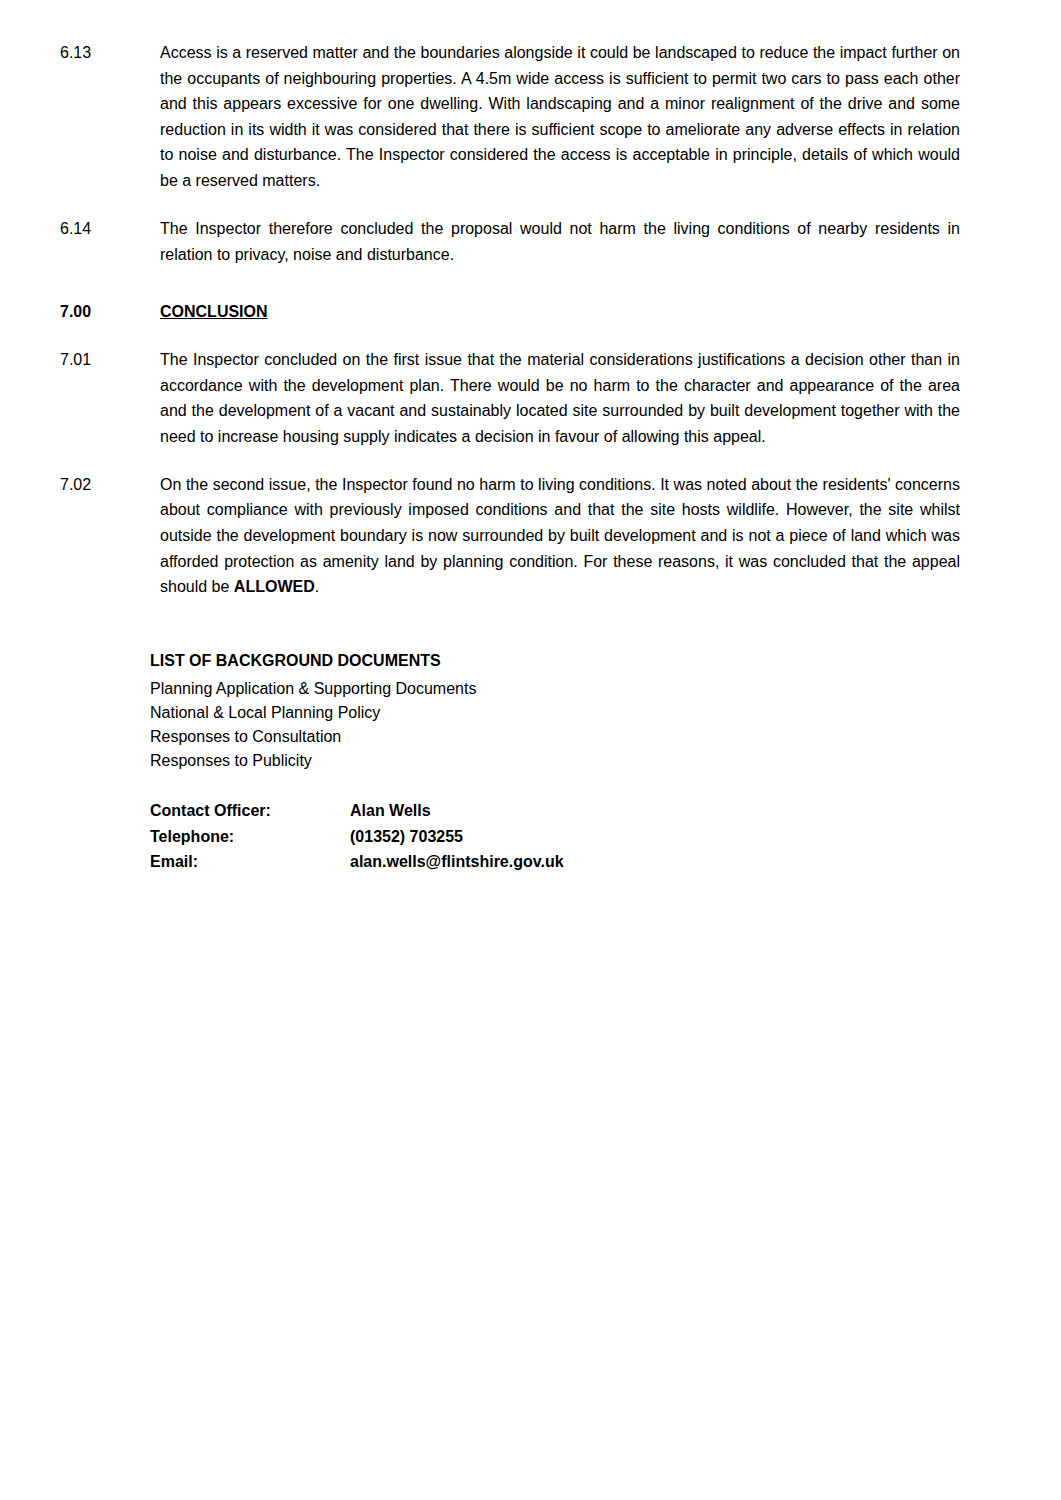6.13
Access is a reserved matter and the boundaries alongside it could be landscaped to reduce the impact further on the occupants of neighbouring properties. A 4.5m wide access is sufficient to permit two cars to pass each other and this appears excessive for one dwelling. With landscaping and a minor realignment of the drive and some reduction in its width it was considered that there is sufficient scope to ameliorate any adverse effects in relation to noise and disturbance. The Inspector considered the access is acceptable in principle, details of which would be a reserved matters.
6.14
The Inspector therefore concluded the proposal would not harm the living conditions of nearby residents in relation to privacy, noise and disturbance.
7.00
CONCLUSION
7.01
The Inspector concluded on the first issue that the material considerations justifications a decision other than in accordance with the development plan. There would be no harm to the character and appearance of the area and the development of a vacant and sustainably located site surrounded by built development together with the need to increase housing supply indicates a decision in favour of allowing this appeal.
7.02
On the second issue, the Inspector found no harm to living conditions. It was noted about the residents' concerns about compliance with previously imposed conditions and that the site hosts wildlife. However, the site whilst outside the development boundary is now surrounded by built development and is not a piece of land which was afforded protection as amenity land by planning condition. For these reasons, it was concluded that the appeal should be ALLOWED.
LIST OF BACKGROUND DOCUMENTS
Planning Application & Supporting Documents
National & Local Planning Policy
Responses to Consultation
Responses to Publicity
| Contact Officer: | Alan Wells |
| Telephone: | (01352) 703255 |
| Email: | alan.wells@flintshire.gov.uk |